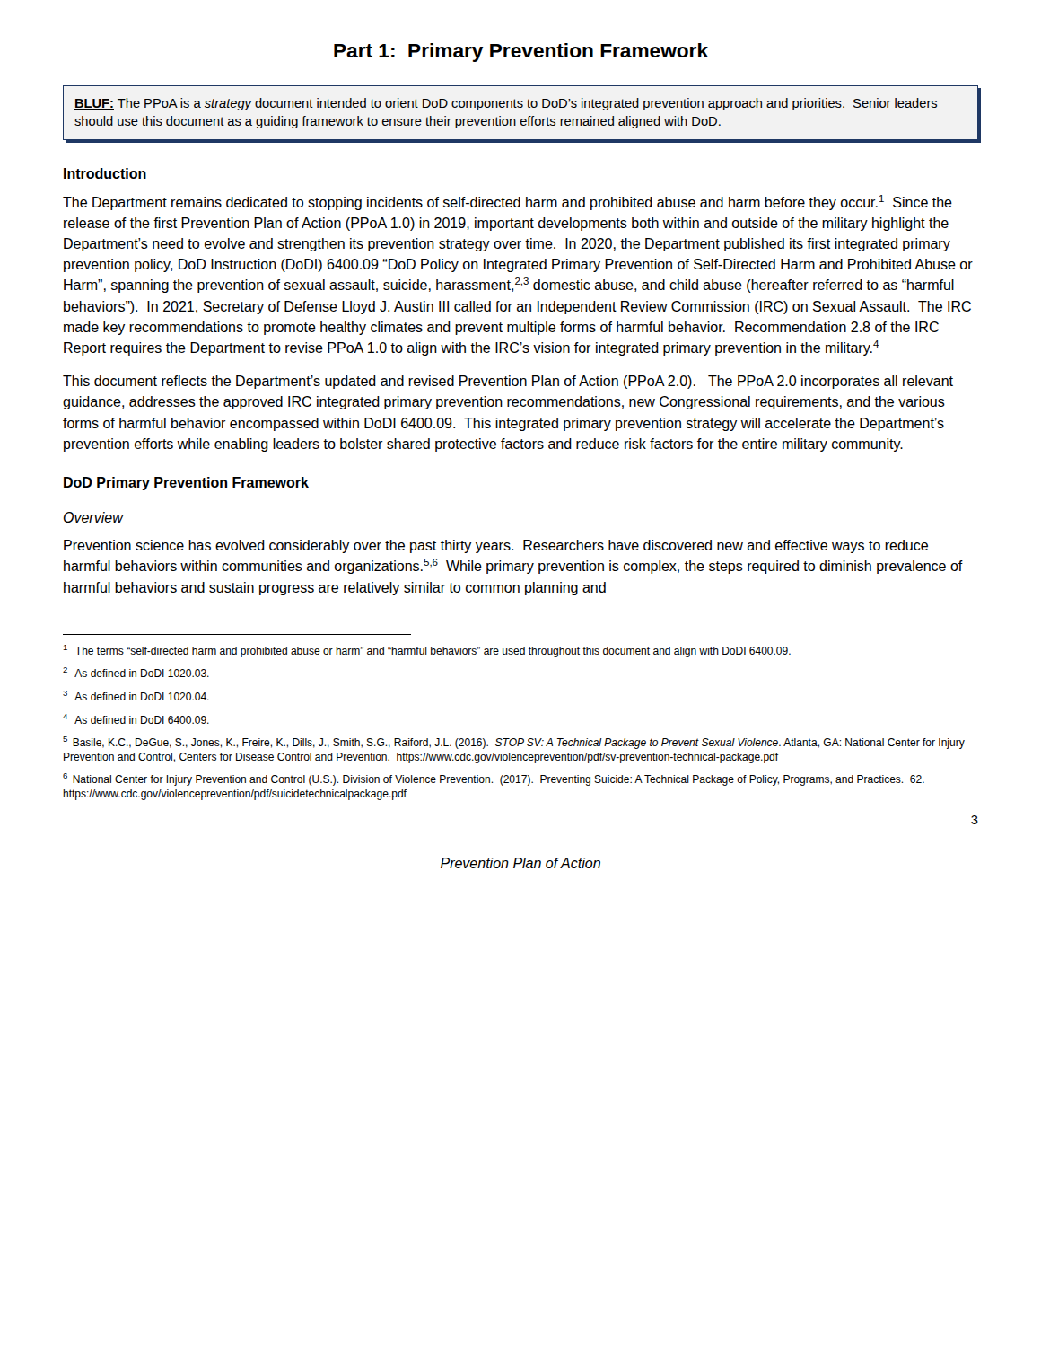Part 1: Primary Prevention Framework
BLUF: The PPoA is a strategy document intended to orient DoD components to DoD’s integrated prevention approach and priorities. Senior leaders should use this document as a guiding framework to ensure their prevention efforts remained aligned with DoD.
Introduction
The Department remains dedicated to stopping incidents of self-directed harm and prohibited abuse and harm before they occur.1 Since the release of the first Prevention Plan of Action (PPoA 1.0) in 2019, important developments both within and outside of the military highlight the Department’s need to evolve and strengthen its prevention strategy over time. In 2020, the Department published its first integrated primary prevention policy, DoD Instruction (DoDI) 6400.09 “DoD Policy on Integrated Primary Prevention of Self-Directed Harm and Prohibited Abuse or Harm”, spanning the prevention of sexual assault, suicide, harassment,2,3 domestic abuse, and child abuse (hereafter referred to as “harmful behaviors”). In 2021, Secretary of Defense Lloyd J. Austin III called for an Independent Review Commission (IRC) on Sexual Assault. The IRC made key recommendations to promote healthy climates and prevent multiple forms of harmful behavior. Recommendation 2.8 of the IRC Report requires the Department to revise PPoA 1.0 to align with the IRC’s vision for integrated primary prevention in the military.4
This document reflects the Department’s updated and revised Prevention Plan of Action (PPoA 2.0). The PPoA 2.0 incorporates all relevant guidance, addresses the approved IRC integrated primary prevention recommendations, new Congressional requirements, and the various forms of harmful behavior encompassed within DoDI 6400.09. This integrated primary prevention strategy will accelerate the Department’s prevention efforts while enabling leaders to bolster shared protective factors and reduce risk factors for the entire military community.
DoD Primary Prevention Framework
Overview
Prevention science has evolved considerably over the past thirty years. Researchers have discovered new and effective ways to reduce harmful behaviors within communities and organizations.5,6 While primary prevention is complex, the steps required to diminish prevalence of harmful behaviors and sustain progress are relatively similar to common planning and
1 The terms “self-directed harm and prohibited abuse or harm” and “harmful behaviors” are used throughout this document and align with DoDI 6400.09.
2 As defined in DoDI 1020.03.
3 As defined in DoDI 1020.04.
4 As defined in DoDI 6400.09.
5 Basile, K.C., DeGue, S., Jones, K., Freire, K., Dills, J., Smith, S.G., Raiford, J.L. (2016). STOP SV: A Technical Package to Prevent Sexual Violence. Atlanta, GA: National Center for Injury Prevention and Control, Centers for Disease Control and Prevention. https://www.cdc.gov/violenceprevention/pdf/sv-prevention-technical-package.pdf
6 National Center for Injury Prevention and Control (U.S.). Division of Violence Prevention. (2017). Preventing Suicide: A Technical Package of Policy, Programs, and Practices. 62. https://www.cdc.gov/violenceprevention/pdf/suicidetechnicalpackage.pdf
3
Prevention Plan of Action